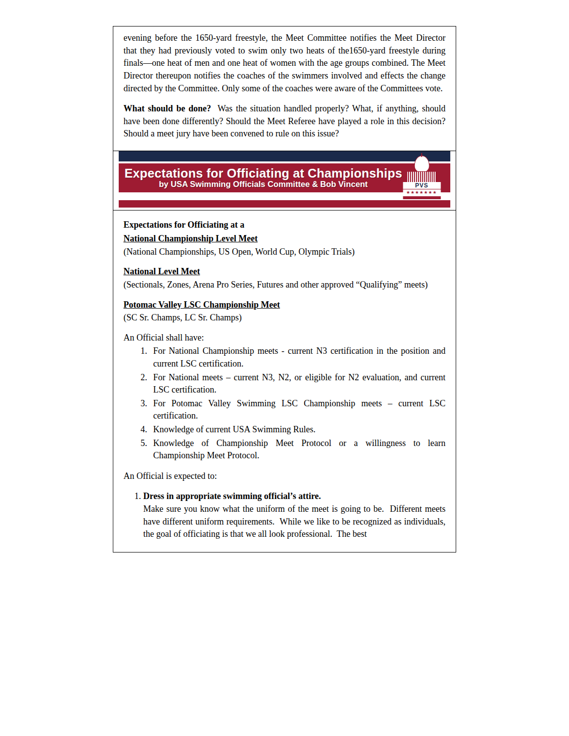evening before the 1650-yard freestyle, the Meet Committee notifies the Meet Director that they had previously voted to swim only two heats of the1650-yard freestyle during finals—one heat of men and one heat of women with the age groups combined. The Meet Director thereupon notifies the coaches of the swimmers involved and effects the change directed by the Committee. Only some of the coaches were aware of the Committees vote.
What should be done? Was the situation handled properly? What, if anything, should have been done differently? Should the Meet Referee have played a role in this decision? Should a meet jury have been convened to rule on this issue?
Expectations for Officiating at Championships
by USA Swimming Officials Committee & Bob Vincent
PVS
★★★★★★★
Expectations for Officiating at a
National Championship Level Meet
(National Championships, US Open, World Cup, Olympic Trials)
National Level Meet
(Sectionals, Zones, Arena Pro Series, Futures and other approved “Qualifying” meets)
Potomac Valley LSC Championship Meet
(SC Sr. Champs, LC Sr. Champs)
An Official shall have:
For National Championship meets - current N3 certification in the position and current LSC certification.
For National meets – current N3, N2, or eligible for N2 evaluation, and current LSC certification.
For Potomac Valley Swimming LSC Championship meets – current LSC certification.
Knowledge of current USA Swimming Rules.
Knowledge of Championship Meet Protocol or a willingness to learn Championship Meet Protocol.
An Official is expected to:
Dress in appropriate swimming official’s attire. Make sure you know what the uniform of the meet is going to be. Different meets have different uniform requirements. While we like to be recognized as individuals, the goal of officiating is that we all look professional. The best